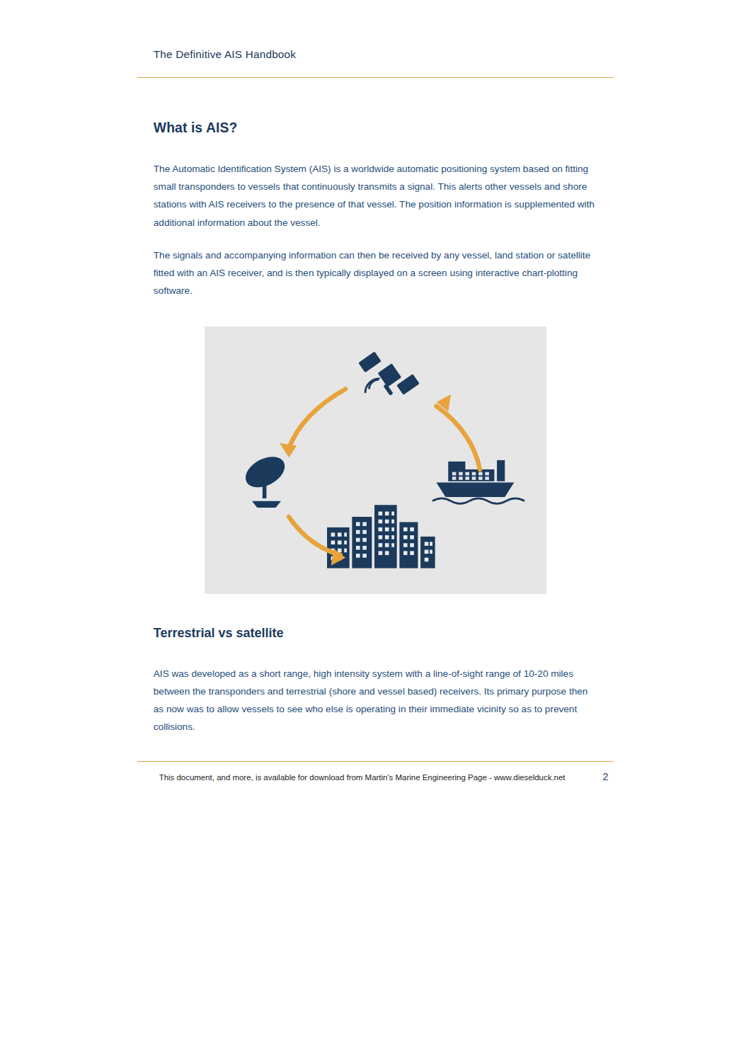The Definitive AIS Handbook
What is AIS?
The Automatic Identification System (AIS) is a worldwide automatic positioning system based on fitting small transponders to vessels that continuously transmits a signal. This alerts other vessels and shore stations with AIS receivers to the presence of that vessel. The position information is supplemented with additional information about the vessel.
The signals and accompanying information can then be received by any vessel, land station or satellite fitted with an AIS receiver, and is then typically displayed on a screen using interactive chart-plotting software.
Terrestrial vs satellite
AIS was developed as a short range, high intensity system with a line-of-sight range of 10-20 miles between the transponders and terrestrial (shore and vessel based) receivers. Its primary purpose then as now was to allow vessels to see who else is operating in their immediate vicinity so as to prevent collisions.
This document, and more, is available for download from Martin's Marine Engineering Page - www.dieselduck.net
2